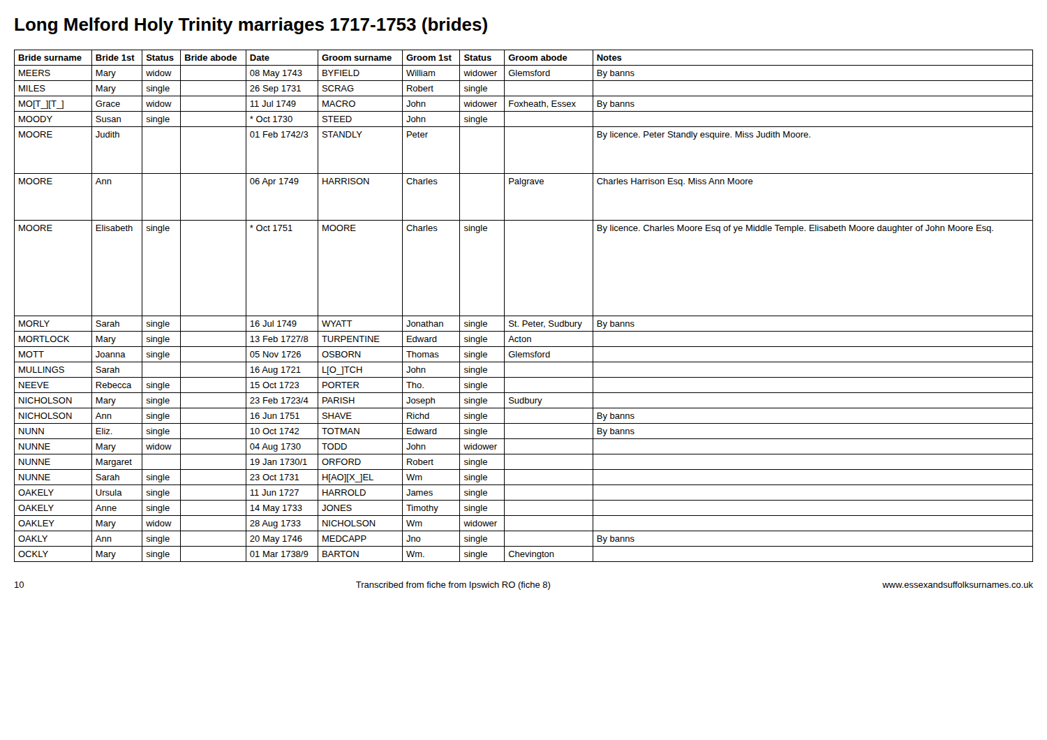Long Melford Holy Trinity marriages 1717-1753 (brides)
| Bride surname | Bride 1st | Status | Bride abode | Date | Groom surname | Groom 1st | Status | Groom abode | Notes |
| --- | --- | --- | --- | --- | --- | --- | --- | --- | --- |
| MEERS | Mary | widow | | 08 May 1743 | BYFIELD | William | widower | Glemsford | By banns |
| MILES | Mary | single | | 26 Sep 1731 | SCRAG | Robert | single | | |
| MO[T_][T_] | Grace | widow | | 11 Jul 1749 | MACRO | John | widower | Foxheath, Essex | By banns |
| MOODY | Susan | single | | * Oct 1730 | STEED | John | single | | |
| MOORE | Judith | | | 01 Feb 1742/3 | STANDLY | Peter | | | By licence. Peter Standly esquire. Miss Judith Moore. |
| MOORE | Ann | | | 06 Apr 1749 | HARRISON | Charles | | Palgrave | Charles Harrison Esq. Miss Ann Moore |
| MOORE | Elisabeth | single | | * Oct 1751 | MOORE | Charles | single | | By licence. Charles Moore Esq of ye Middle Temple. Elisabeth Moore daughter of John Moore Esq. |
| MORLY | Sarah | single | | 16 Jul 1749 | WYATT | Jonathan | single | St. Peter, Sudbury | By banns |
| MORTLOCK | Mary | single | | 13 Feb 1727/8 | TURPENTINE | Edward | single | Acton | |
| MOTT | Joanna | single | | 05 Nov 1726 | OSBORN | Thomas | single | Glemsford | |
| MULLINGS | Sarah | | | 16 Aug 1721 | L[O_]TCH | John | single | | |
| NEEVE | Rebecca | single | | 15 Oct 1723 | PORTER | Tho. | single | | |
| NICHOLSON | Mary | single | | 23 Feb 1723/4 | PARISH | Joseph | single | Sudbury | |
| NICHOLSON | Ann | single | | 16 Jun 1751 | SHAVE | Richd | single | | By banns |
| NUNN | Eliz. | single | | 10 Oct 1742 | TOTMAN | Edward | single | | By banns |
| NUNNE | Mary | widow | | 04 Aug 1730 | TODD | John | widower | | |
| NUNNE | Margaret | | | 19 Jan 1730/1 | ORFORD | Robert | single | | |
| NUNNE | Sarah | single | | 23 Oct 1731 | H[AO][X_]EL | Wm | single | | |
| OAKELY | Ursula | single | | 11 Jun 1727 | HARROLD | James | single | | |
| OAKELY | Anne | single | | 14 May 1733 | JONES | Timothy | single | | |
| OAKLEY | Mary | widow | | 28 Aug 1733 | NICHOLSON | Wm | widower | | |
| OAKLY | Ann | single | | 20 May 1746 | MEDCAPP | Jno | single | | By banns |
| OCKLY | Mary | single | | 01 Mar 1738/9 | BARTON | Wm. | single | Chevington | |
10 Transcribed from fiche from Ipswich RO (fiche 8) www.essexandsuffolksurnames.co.uk